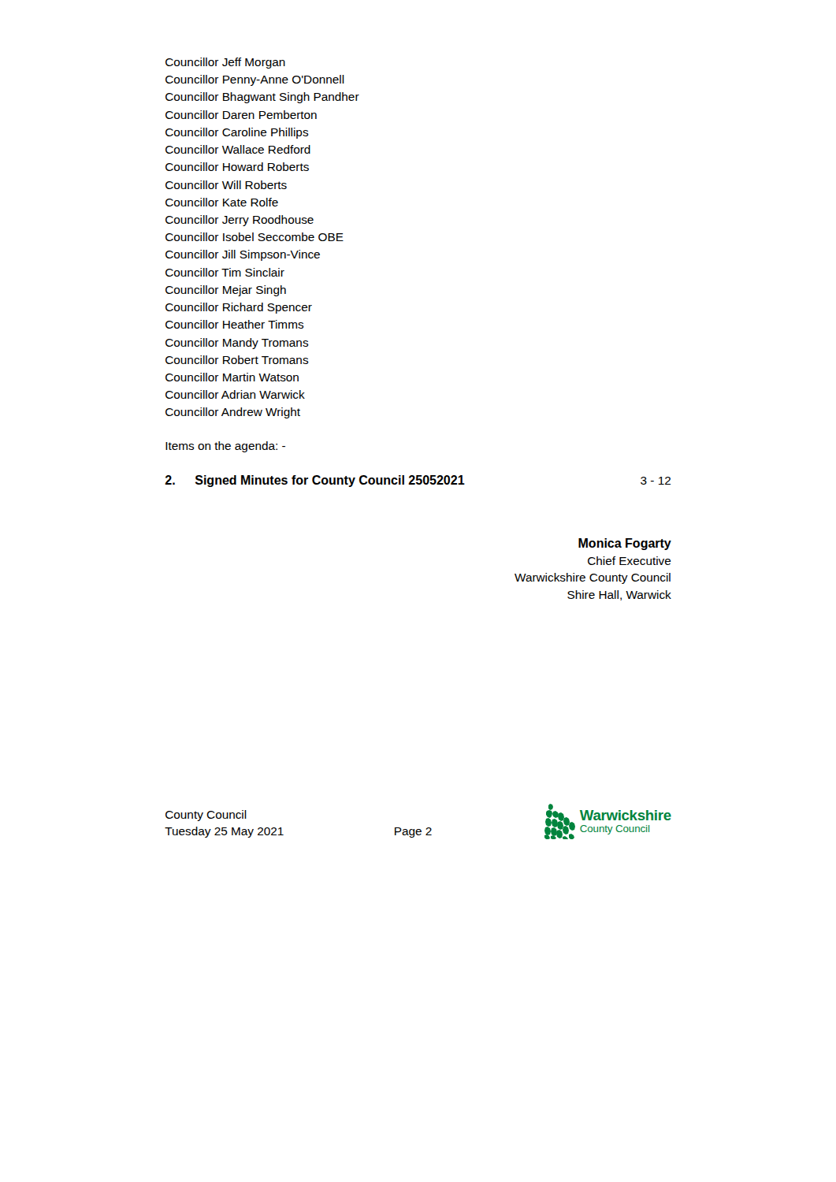Councillor Jeff Morgan
Councillor Penny-Anne O'Donnell
Councillor Bhagwant Singh Pandher
Councillor Daren Pemberton
Councillor Caroline Phillips
Councillor Wallace Redford
Councillor Howard Roberts
Councillor Will Roberts
Councillor Kate Rolfe
Councillor Jerry Roodhouse
Councillor Isobel Seccombe OBE
Councillor Jill Simpson-Vince
Councillor Tim Sinclair
Councillor Mejar Singh
Councillor Richard Spencer
Councillor Heather Timms
Councillor Mandy Tromans
Councillor Robert Tromans
Councillor Martin Watson
Councillor Adrian Warwick
Councillor Andrew Wright
Items on the agenda: -
2.
Signed Minutes for County Council 25052021
3 - 12
Monica Fogarty
Chief Executive
Warwickshire County Council
Shire Hall, Warwick
County Council
Tuesday 25 May 2021
Page 2
Warwickshire
County Council